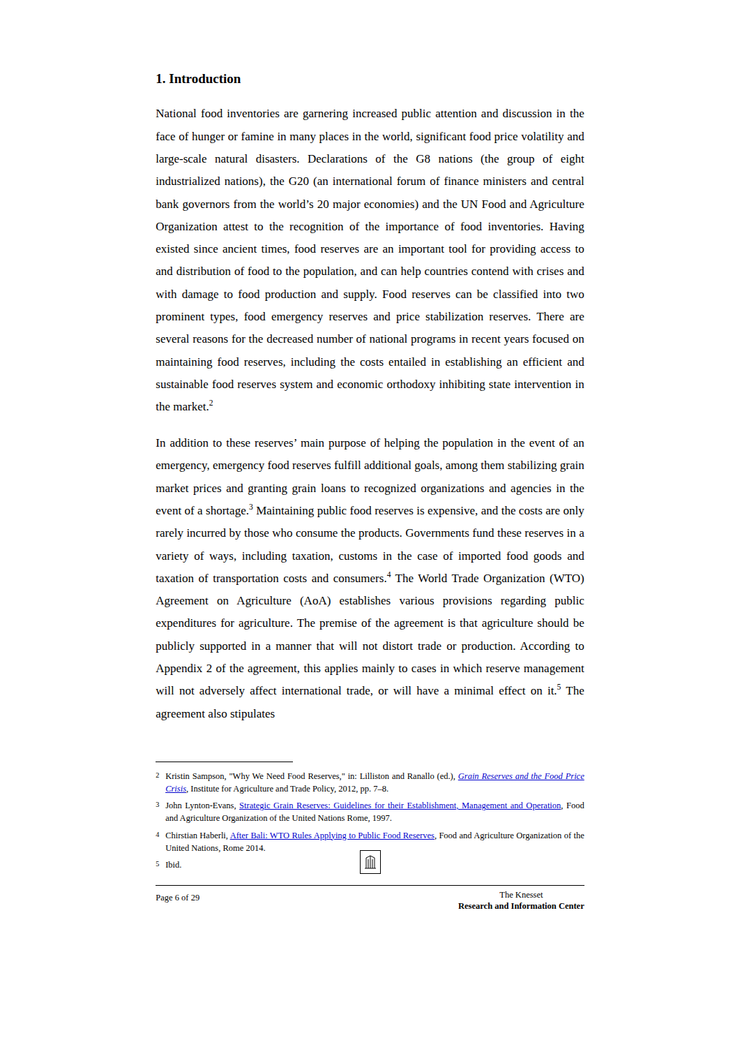1. Introduction
National food inventories are garnering increased public attention and discussion in the face of hunger or famine in many places in the world, significant food price volatility and large-scale natural disasters. Declarations of the G8 nations (the group of eight industrialized nations), the G20 (an international forum of finance ministers and central bank governors from the world’s 20 major economies) and the UN Food and Agriculture Organization attest to the recognition of the importance of food inventories. Having existed since ancient times, food reserves are an important tool for providing access to and distribution of food to the population, and can help countries contend with crises and with damage to food production and supply. Food reserves can be classified into two prominent types, food emergency reserves and price stabilization reserves. There are several reasons for the decreased number of national programs in recent years focused on maintaining food reserves, including the costs entailed in establishing an efficient and sustainable food reserves system and economic orthodoxy inhibiting state intervention in the market.2
In addition to these reserves’ main purpose of helping the population in the event of an emergency, emergency food reserves fulfill additional goals, among them stabilizing grain market prices and granting grain loans to recognized organizations and agencies in the event of a shortage.3 Maintaining public food reserves is expensive, and the costs are only rarely incurred by those who consume the products. Governments fund these reserves in a variety of ways, including taxation, customs in the case of imported food goods and taxation of transportation costs and consumers.4 The World Trade Organization (WTO) Agreement on Agriculture (AoA) establishes various provisions regarding public expenditures for agriculture. The premise of the agreement is that agriculture should be publicly supported in a manner that will not distort trade or production. According to Appendix 2 of the agreement, this applies mainly to cases in which reserve management will not adversely affect international trade, or will have a minimal effect on it.5 The agreement also stipulates
2
Kristin Sampson, "Why We Need Food Reserves," in: Lilliston and Ranallo (ed.), Grain Reserves and the Food Price Crisis, Institute for Agriculture and Trade Policy, 2012, pp. 7–8.
3
John Lynton-Evans, Strategic Grain Reserves: Guidelines for their Establishment, Management and Operation, Food and Agriculture Organization of the United Nations Rome, 1997.
4
Chirstian Haberli, After Bali: WTO Rules Applying to Public Food Reserves, Food and Agriculture Organization of the United Nations, Rome 2014.
5
Ibid.
Page 6 of 29
The Knesset Research and Information Center